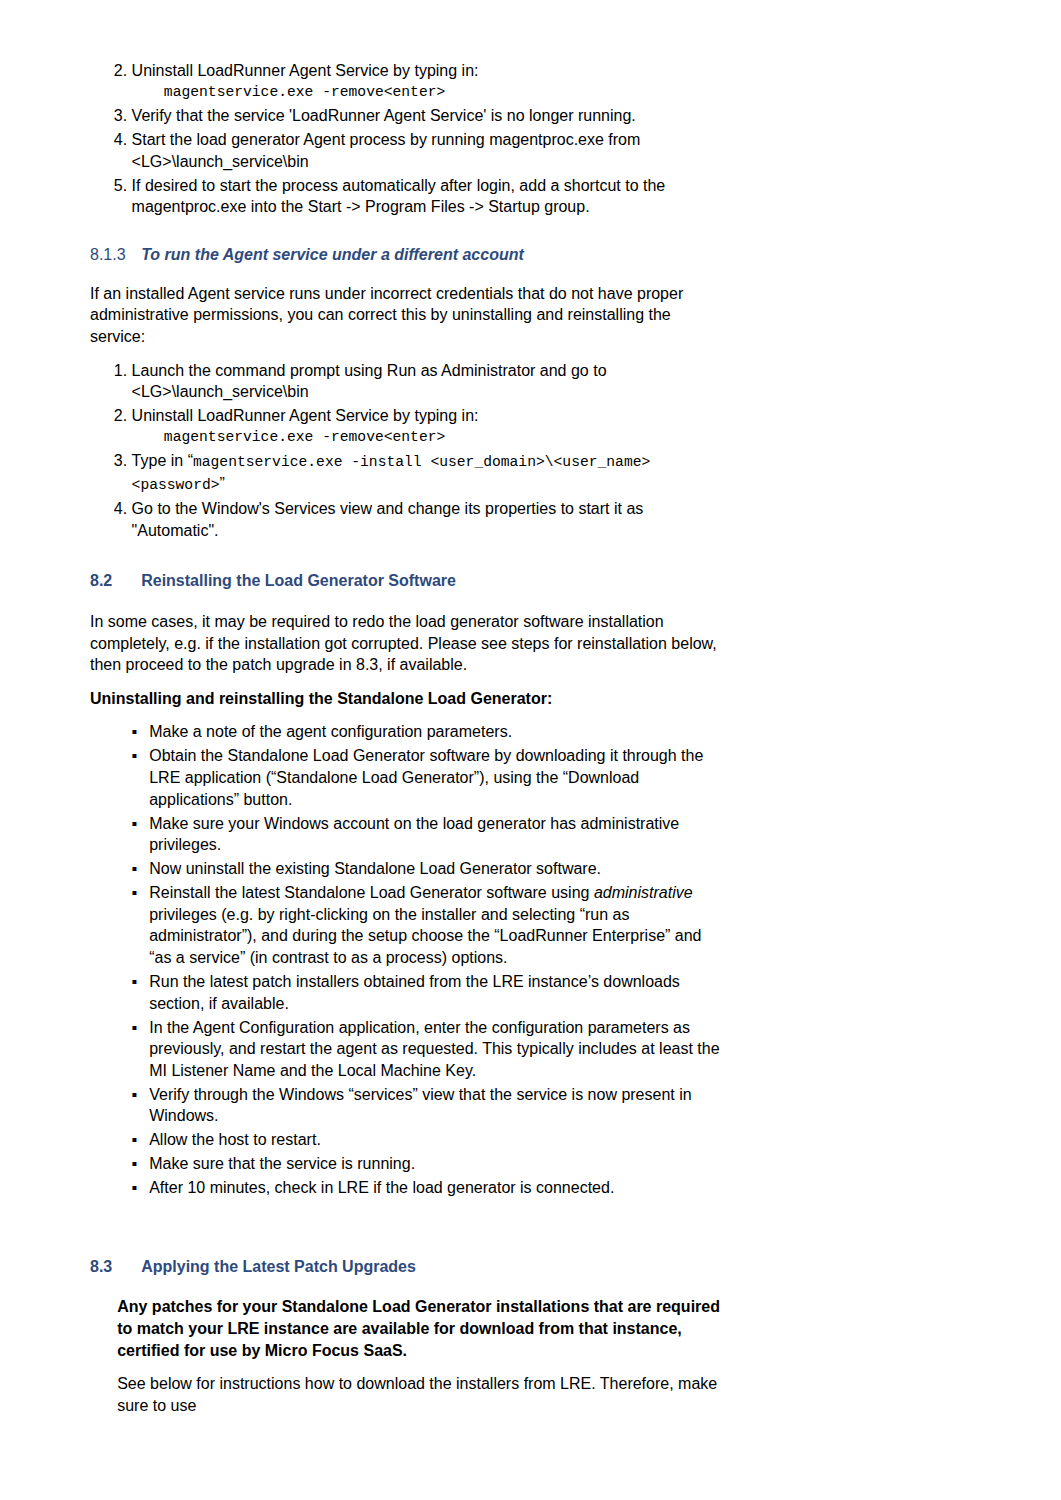Uninstall LoadRunner Agent Service by typing in: magentservice.exe -remove<enter>
Verify that the service 'LoadRunner Agent Service' is no longer running.
Start the load generator Agent process by running magentproc.exe from <LG>\launch_service\bin
If desired to start the process automatically after login, add a shortcut to the magentproc.exe into the Start -> Program Files -> Startup group.
8.1.3 To run the Agent service under a different account
If an installed Agent service runs under incorrect credentials that do not have proper administrative permissions, you can correct this by uninstalling and reinstalling the service:
Launch the command prompt using Run as Administrator and go to <LG>\launch_service\bin
Uninstall LoadRunner Agent Service by typing in: magentservice.exe -remove<enter>
Type in “magentservice.exe -install <user_domain>\<user_name> <password>”
Go to the Window's Services view and change its properties to start it as "Automatic".
8.2 Reinstalling the Load Generator Software
In some cases, it may be required to redo the load generator software installation completely, e.g. if the installation got corrupted. Please see steps for reinstallation below, then proceed to the patch upgrade in 8.3, if available.
Uninstalling and reinstalling the Standalone Load Generator:
Make a note of the agent configuration parameters.
Obtain the Standalone Load Generator software by downloading it through the LRE application (“Standalone Load Generator”), using the “Download applications” button.
Make sure your Windows account on the load generator has administrative privileges.
Now uninstall the existing Standalone Load Generator software.
Reinstall the latest Standalone Load Generator software using administrative privileges (e.g. by right-clicking on the installer and selecting “run as administrator”), and during the setup choose the “LoadRunner Enterprise” and “as a service” (in contrast to as a process) options.
Run the latest patch installers obtained from the LRE instance’s downloads section, if available.
In the Agent Configuration application, enter the configuration parameters as previously, and restart the agent as requested. This typically includes at least the MI Listener Name and the Local Machine Key.
Verify through the Windows “services” view that the service is now present in Windows.
Allow the host to restart.
Make sure that the service is running.
After 10 minutes, check in LRE if the load generator is connected.
8.3 Applying the Latest Patch Upgrades
Any patches for your Standalone Load Generator installations that are required to match your LRE instance are available for download from that instance, certified for use by Micro Focus SaaS.
See below for instructions how to download the installers from LRE. Therefore, make sure to use